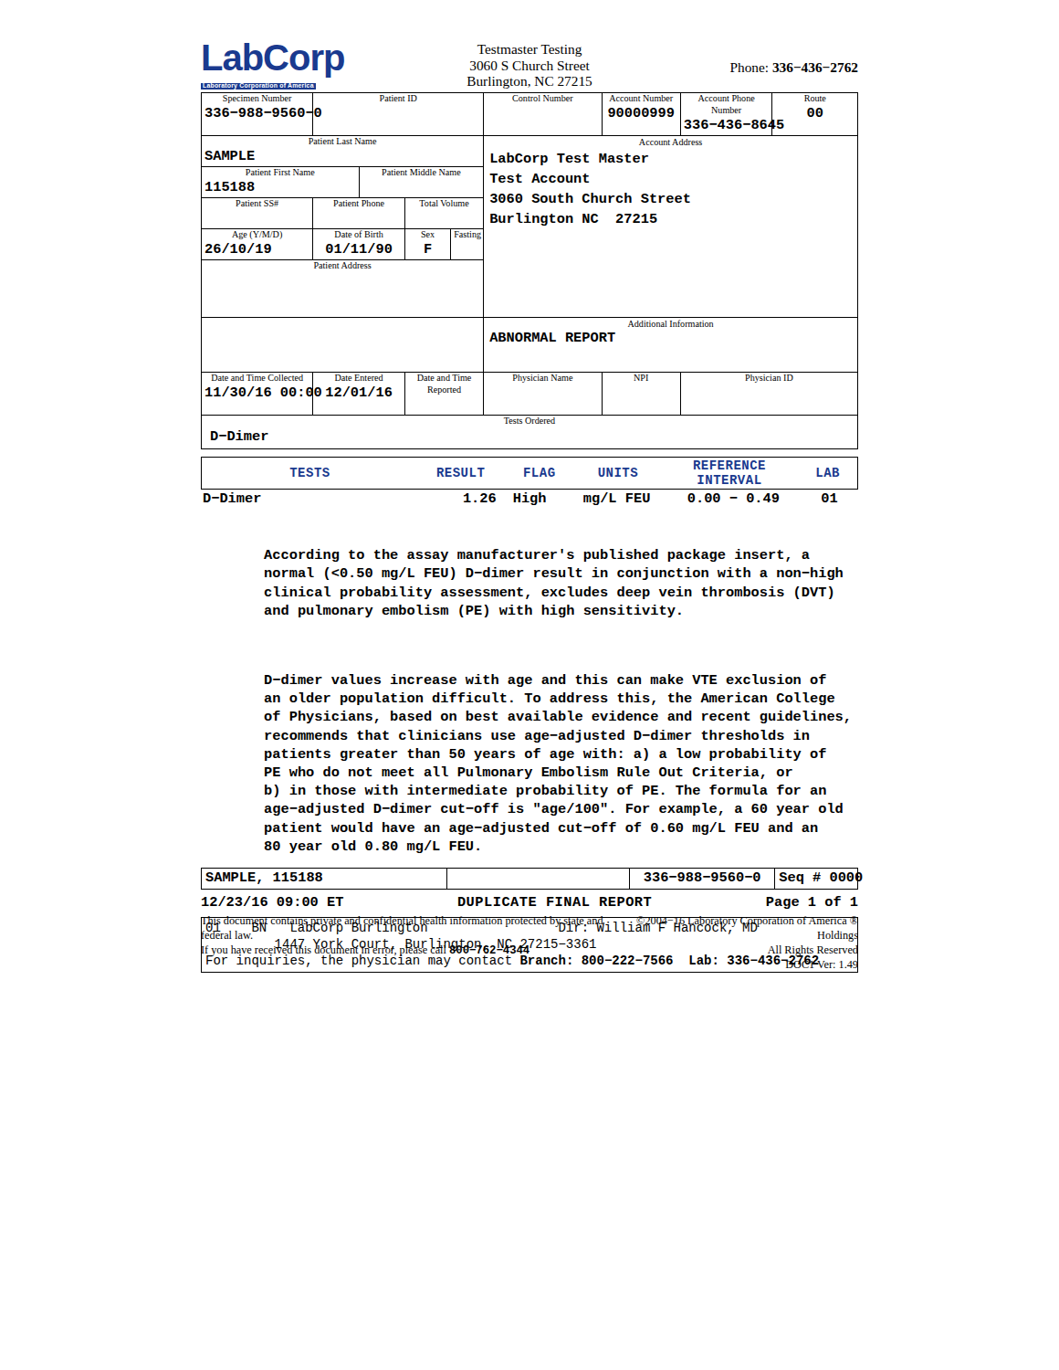LabCorp
Laboratory Corporation of America
Testmaster Testing
3060 S Church Street
Burlington, NC 27215
Phone: 336−436−2762
| Specimen Number 336−988−9560−0 | Patient ID | Control Number | Account Number 90000999 | Account Phone Number 336−436−8645 | Route 00 |
| Patient Last Name SAMPLE | Account Address LabCorp Test Master Test Account 3060 South Church Street Burlington NC 27215 |
| Patient First Name 115188 | Patient Middle Name |
| Patient SS# | Patient Phone | Total Volume |
| Age (Y/M/D) 26/10/19 | Date of Birth 01/11/90 | Sex F | Fasting |
| Patient Address |
| | Additional Information ABNORMAL REPORT |
| Date and Time Collected 11/30/16 00:00 | Date Entered 12/01/16 | Date and Time Reported | Physician Name | NPI | Physician ID |
Tests Ordered D−Dimer
| TESTS | RESULT | FLAG | UNITS | REFERENCE INTERVAL | LAB |
| D−Dimer | 1.26 | High | mg/L FEU | 0.00 − 0.49 | 01 |
According to the assay manufacturer's published package insert, a normal (<0.50 mg/L FEU) D−dimer result in conjunction with a non−high clinical probability assessment, excludes deep vein thrombosis (DVT) and pulmonary embolism (PE) with high sensitivity.
D−dimer values increase with age and this can make VTE exclusion of an older population difficult. To address this, the American College of Physicians, based on best available evidence and recent guidelines, recommends that clinicians use age−adjusted D−dimer thresholds in patients greater than 50 years of age with: a) a low probability of PE who do not meet all Pulmonary Embolism Rule Out Criteria, or b) in those with intermediate probability of PE. The formula for an age−adjusted D−dimer cut−off is "age/100". For example, a 60 year old patient would have an age−adjusted cut−off of 0.60 mg/L FEU and an 80 year old 0.80 mg/L FEU.
01 BN LabCorp Burlington Dir: William F Hancock, MD 1447 York Court, Burlington, NC 27215−3361 For inquiries, the physician may contact Branch: 800−222−7566 Lab: 336−436−2762
| SAMPLE, 115188 | | 336−988−9560−0 | Seq # 0000 |
12/23/16 09:00 ET
DUPLICATE FINAL REPORT
Page 1 of 1
This document contains private and confidential health information protected by state and federal law.
If you have received this document in error, please call 800−762−4344
©2004−16 Laboratory Corporation of America ® Holdings
All Rights Reserved
DOC1 Ver: 1.49